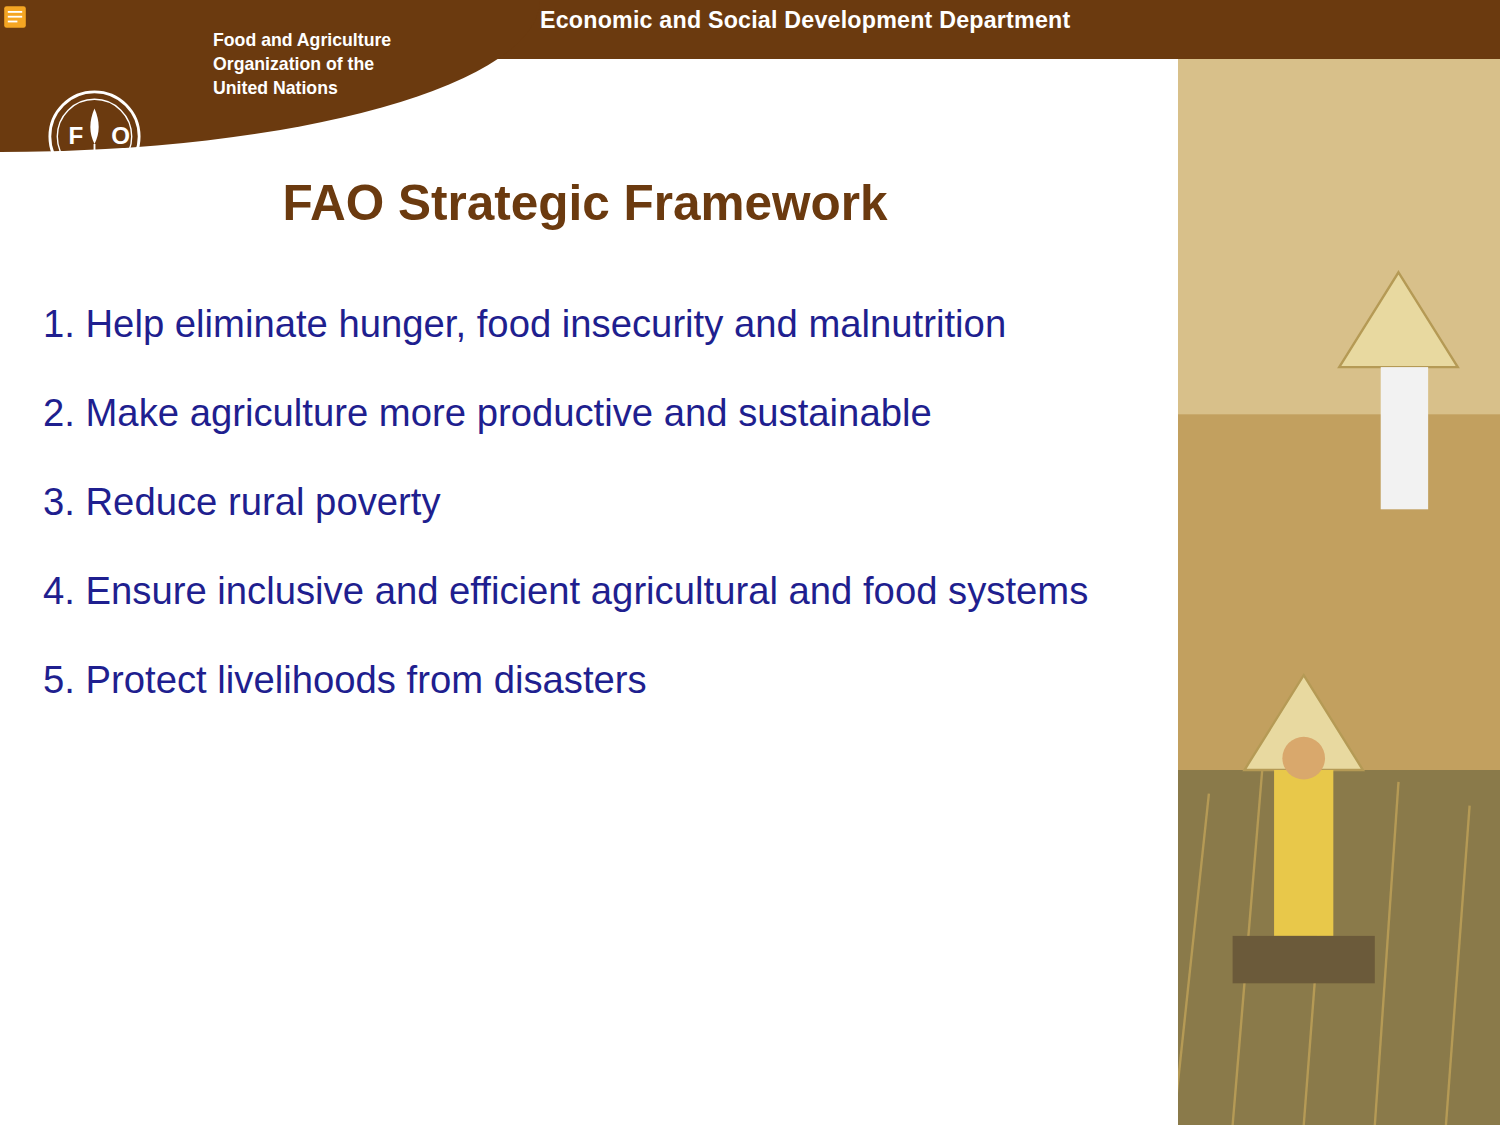Economic and Social Development Department
F O FIAT PANIS
Food and Agriculture
Organization of the
United Nations
FAO Strategic Framework
Help eliminate hunger, food insecurity and malnutrition
Make agriculture more productive and sustainable
Reduce rural poverty
Ensure inclusive and efficient agricultural and food systems
Protect livelihoods from disasters